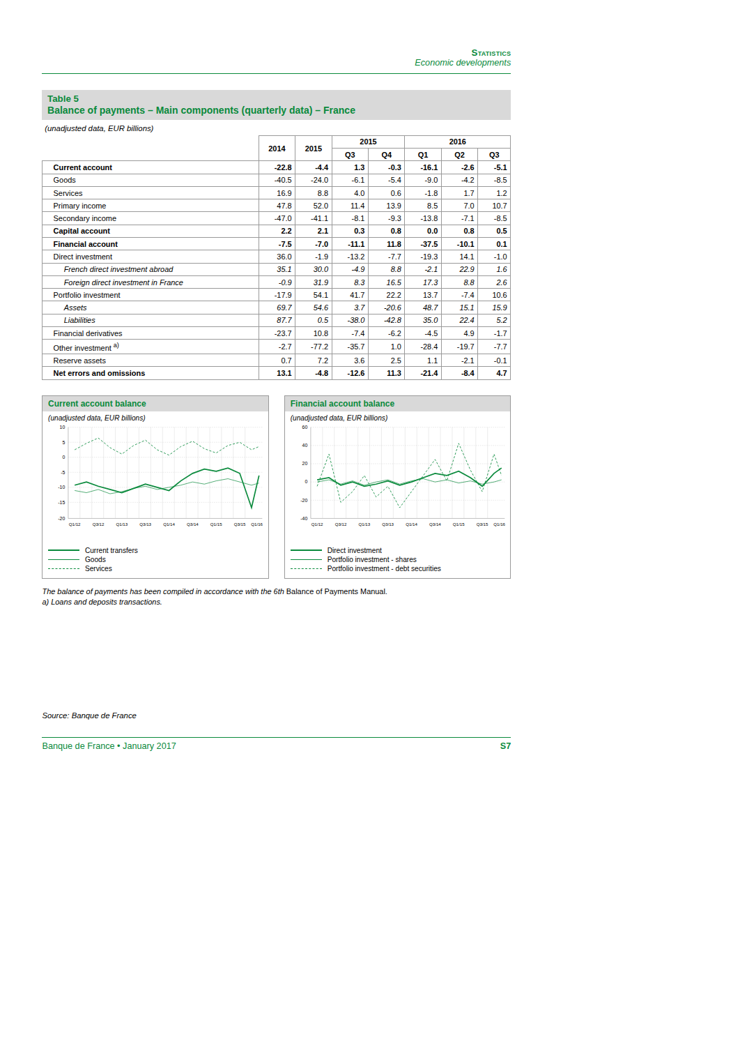Statistics
Economic developments
Table 5
Balance of payments – Main components (quarterly data) – France
(unadjusted data, EUR billions)
| | 2014 | 2015 | 2015 | 2016 |
| --- | --- | --- | --- | --- |
| Q3 | Q4 | Q1 | Q2 | Q3 |
| Current account | -22.8 | -4.4 | 1.3 | -0.3 | -16.1 | -2.6 | -5.1 |
| Goods | -40.5 | -24.0 | -6.1 | -5.4 | -9.0 | -4.2 | -8.5 |
| Services | 16.9 | 8.8 | 4.0 | 0.6 | -1.8 | 1.7 | 1.2 |
| Primary income | 47.8 | 52.0 | 11.4 | 13.9 | 8.5 | 7.0 | 10.7 |
| Secondary income | -47.0 | -41.1 | -8.1 | -9.3 | -13.8 | -7.1 | -8.5 |
| Capital account | 2.2 | 2.1 | 0.3 | 0.8 | 0.0 | 0.8 | 0.5 |
| Financial account | -7.5 | -7.0 | -11.1 | 11.8 | -37.5 | -10.1 | 0.1 |
| Direct investment | 36.0 | -1.9 | -13.2 | -7.7 | -19.3 | 14.1 | -1.0 |
| French direct investment abroad | 35.1 | 30.0 | -4.9 | 8.8 | -2.1 | 22.9 | 1.6 |
| Foreign direct investment in France | -0.9 | 31.9 | 8.3 | 16.5 | 17.3 | 8.8 | 2.6 |
| Portfolio investment | -17.9 | 54.1 | 41.7 | 22.2 | 13.7 | -7.4 | 10.6 |
| Assets | 69.7 | 54.6 | 3.7 | -20.6 | 48.7 | 15.1 | 15.9 |
| Liabilities | 87.7 | 0.5 | -38.0 | -42.8 | 35.0 | 22.4 | 5.2 |
| Financial derivatives | -23.7 | 10.8 | -7.4 | -6.2 | -4.5 | 4.9 | -1.7 |
| Other investment a) | -2.7 | -77.2 | -35.7 | 1.0 | -28.4 | -19.7 | -7.7 |
| Reserve assets | 0.7 | 7.2 | 3.6 | 2.5 | 1.1 | -2.1 | -0.1 |
| Net errors and omissions | 13.1 | -4.8 | -12.6 | 11.3 | -21.4 | -8.4 | 4.7 |
Current account balance
(unadjusted data, EUR billions)
10 5 0 -5 -10 -15 -20 Q1/12 Q3/12 Q1/13 Q3/13 Q1/14 Q3/14 Q1/15 Q3/15 Q1/16
Current transfers
Goods
Services
Financial account balance
(unadjusted data, EUR billions)
60 40 20 0 -20 -40 Q1/12 Q3/12 Q1/13 Q3/13 Q1/14 Q3/14 Q1/15 Q3/15 Q1/16
Direct investment
Portfolio investment - shares
Portfolio investment - debt securities
The balance of payments has been compiled in accordance with the 6th Balance of Payments Manual.
a) Loans and deposits transactions.
Source: Banque de France
Banque de France • January 2017
S7